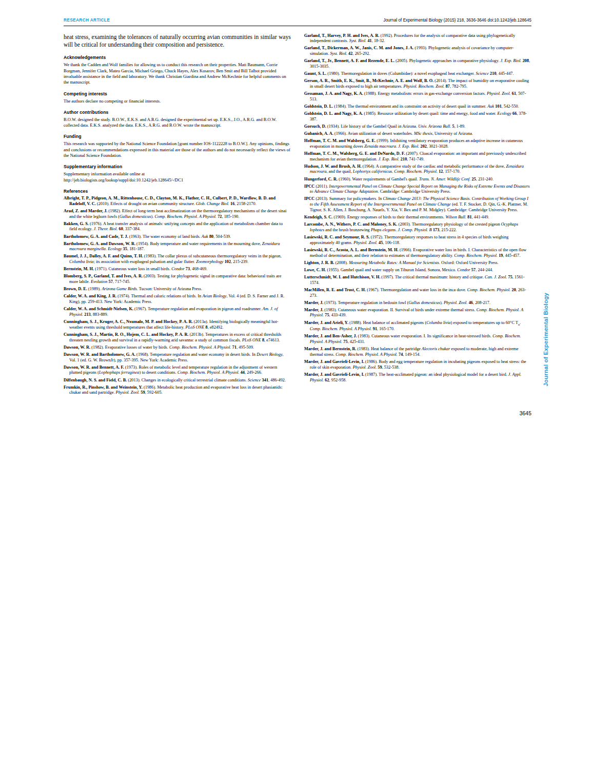RESEARCH ARTICLE
Journal of Experimental Biology (2015) 218, 3636-3646 doi:10.1242/jeb.128645
heat stress, examining the tolerances of naturally occurring avian communities in similar ways will be critical for understanding their composition and persistence.
Acknowledgements
We thank the Cadden and Wolf families for allowing us to conduct this research on their properties. Matt Baumann, Corrie Borgman, Jennifer Clark, Mateo Garcia, Michael Griego, Chuck Hayes, Alex Kusarov, Ben Smit and Bill Talbot provided invaluable assistance in the field and laboratory. We thank Christian Giardina and Andrew McKechnie for helpful comments on the manuscript.
Competing interests
The authors declare no competing or financial interests.
Author contributions
B.O.W. designed the study. B.O.W., E.K.S. and A.R.G. designed the experimental set up. E.K.S., J.O., A.R.G. and B.O.W. collected data. E.K.S. analyzed the data. E.K.S., A.R.G. and B.O.W. wrote the manuscript.
Funding
This research was supported by the National Science Foundation [grant number IOS-1122228 to B.O.W.]. Any opinions, findings and conclusions or recommendations expressed in this material are those of the authors and do not necessarily reflect the views of the National Science Foundation.
Supplementary information
Supplementary information available online at
http://jeb.biologists.org/lookup/suppl/doi:10.1242/jeb.128645/-/DC1
References
Albright, T. P., Pidgeon, A. M., Rittenhouse, C. D., Clayton, M. K., Flather, C. H., Culbert, P. D., Wardlow, B. D. and Radeloff, V. C. (2010). Effects of drought on avian community structure. Glob. Change Biol. 16, 2158-2170.
Arad, Z. and Marder, J. (1982). Effect of long-term heat acclimatization on the thermoregulatory mechanisms of the desert sinai and the white leghorn fowls (Gallus domesticus). Comp. Biochem. Physiol. A Physiol. 72, 185-190.
Bakken, G. S. (1976). A heat transfer analysis of animals: unifying concepts and the application of metabolism chamber data to field ecology. J. Theor. Biol. 60, 337-384.
Bartholomew, G. A. and Cade, T. J. (1963). The water economy of land birds. Auk 80, 504-539.
Bartholomew, G. A. and Dawson, W. R. (1954). Body temperature and water requirements in the mourning dove, Zenaidura macroura marginella. Ecology 35, 181-187.
Baumel, J. J., Dalley, A. F. and Quinn, T. H. (1983). The collar plexus of subcutaneous thermoregulatory veins in the pigeon, Columba livia; its association with esophageal pulsation and gular flutter. Zoomorphology 102, 215-239.
Bernstein, M. H. (1971). Cutaneous water loss in small birds. Condor 73, 468-469.
Blomberg, S. P., Garland, T. and Ives, A. R. (2003). Testing for phylogenetic signal in comparative data: behavioral traits are more labile. Evolution 57, 717-745.
Brown, D. E. (1989). Arizona Game Birds. Tucson: University of Arizona Press.
Calder, W. A. and King, J. R. (1974). Thermal and caloric relations of birds. In Avian Biology, Vol. 4 (ed. D. S. Farner and J. R. King), pp. 259-413. New York: Academic Press.
Calder, W. A. and Schmidt-Nielsen, K. (1967). Temperature regulation and evaporation in pigeon and roadrunner. Am. J. of Physiol. 213, 883-889.
Cunningham, S. J., Kruger, A. C., Nxumalo, M. P. and Hockey, P. A. R. (2013a). Identifying biologically meaningful hot-weather events using threshold temperatures that affect life-history. PLoS ONE 8, e82492.
Cunningham, S. J., Martin, R. O., Hojem, C. L. and Hockey, P. A. R. (2013b). Temperatures in excess of critical thresholds threaten nestling growth and survival in a rapidly-warming arid savanna: a study of common fiscals. PLoS ONE 8, e74613.
Dawson, W. R. (1982). Evaporative losses of water by birds. Comp. Biochem. Physiol. A Physiol. 71, 495-509.
Dawson, W. R. and Bartholomew, G. A. (1968). Temperature regulation and water economy in desert birds. In Desert Biology, Vol. 1 (ed. G. W. BrownJr), pp. 357-395. New York: Academic Press.
Dawson, W. R. and Bennett, A. F. (1973). Roles of metabolic level and temperature regulation in the adjustment of western plumed pigeons (Lophophaps ferruginea) to desert conditions. Comp. Biochem. Physiol. A Physiol. 44, 249-266.
Diffenbaugh, N. S. and Field, C. B. (2013). Changes in ecologically critical terrestrial climate conditions. Science 341, 486-492.
Frumkin, R., Pinshow, B. and Weinstein, Y. (1986). Metabolic heat production and evaporative heat loss in desert phasianids: chukar and sand partridge. Physiol. Zool. 59, 592-605.
Garland, T., Harvey, P. H. and Ives, A. R. (1992). Procedures for the analysis of comparative data using phylogenetically independent contrasts. Syst. Biol. 41, 18-32.
Garland, T., Dickerman, A. W., Janis, C. M. and Jones, J. A. (1993). Phylogenetic analysis of covariance by computer-simulation. Syst. Biol. 42, 265-292.
Garland, T., Jr., Bennett, A. F. and Rezende, E. L. (2005). Phylogenetic approaches in comparative physiology. J. Exp. Biol. 208, 3015-3035.
Gaunt, S. L. (1980). Thermoregulation in doves (Columbidae): a novel esophageal heat exchanger. Science 210, 445-447.
Gerson, A. R., Smith, E. K., Smit, B., McKechnie, A. E. and Wolf, B. O. (2014). The impact of humidity on evaporative cooling in small desert birds exposed to high air temperatures. Physiol. Biochem. Zool. 87, 782-795.
Gessaman, J. A. and Nagy, K. A. (1988). Energy metabolism: errors in gas-exchange conversion factors. Physiol. Zool. 61, 507-513.
Goldstein, D. L. (1984). The thermal environment and its constraint on activity of desert quail in summer. Auk 101, 542-550.
Goldstein, D. L. and Nagy, K. A. (1985). Resource utilization by desert quail: time and energy, food and water. Ecology 66, 378-387.
Gorsuch, D. (1934). Life history of the Gambel Quail in Arizona. Univ. Arizona Bull. 5, 1-89.
Gubanich, A. A. (1966). Avian utilization of desert waterholes. MSc thesis, University of Arizona.
Hoffman, T. C. M. and Walsberg, G. E. (1999). Inhibiting ventilatory evaporation produces an adaptive increase in cutaneous evaporation in mourning doves Zenaida macroura. J. Exp. Biol. 202, 3021-3028.
Hoffman, T. C. M., Walsberg, G. E. and DeNardo, D. F. (2007). Cloacal evaporation: an important and previously undescribed mechanism for avian thermoregulation. J. Exp. Biol. 210, 741-749.
Hudson, J. W. and Brush, A. H. (1964). A comparative study of the cardiac and metabolic performance of the dove, Zenaidura macroura, and the quail, Lophortyx californicus. Comp. Biochem. Physiol. 12, 157-170.
Hungerford, C. R. (1960). Water requirements of Gambel's quail. Trans. N. Amer. Wildlife Conf. 25, 231-240.
IPCC (2011). Intergovernmental Panel on Climate Change Special Report on Managing the Risks of Extreme Events and Disasters to Advance Climate Change Adaptation. Cambridge: Cambridge University Press.
IPCC (2013). Summary for policymakers. In Climate Change 2013: The Physical Science Basis. Contribution of Working Group I to the Fifth Assessment Report of the Intergovernmental Panel on Climate Change (ed. T. F. Stocker, D. Qin, G.-K. Plattner, M. Tignor, S. K. Allen, J. Boschung, A. Nauels, Y. Xia, V. Bex and P. M. Midgley). Cambridge: Cambridge University Press.
Kendeigh, S. C. (1969). Energy responses of birds to their thermal environments. Wilson Bull. 81, 441-449.
Larcombe, A. N., Withers, P. C. and Maloney, S. K. (2003). Thermoregulatory physiology of the crested pigeon Ocyphaps lophotes and the brush bronzewing Phaps elegans. J. Comp. Physiol. B 173, 215-222.
Lasiewski, R. C. and Seymour, R. S. (1972). Thermoregulatory responses to heat stress in 4 species of birds weighing approximately 40 grams. Physiol. Zool. 45, 106-118.
Lasiewski, R. C., Acosta, A. L. and Bernstein, M. H. (1966). Evaporative water loss in birds. I. Characteristics of the open flow method of determination, and their relation to estimates of thermoregulatory ability. Comp. Biochem. Physiol. 19, 445-457.
Lighton, J. R. B. (2008). Measuring Metabolic Rates: A Manual for Scientists. Oxford: Oxford University Press.
Lowe, C. H. (1955). Gambel quail and water supply on Tiburon Island, Sonora, Mexico. Condor 57, 244-244.
Lutterschmidt, W. I. and Hutchison, V. H. (1997). The critical thermal maximum: history and critique. Can. J. Zool. 75, 1561-1574.
MacMillen, R. E. and Trost, C. H. (1967). Thermoregulation and water loss in the inca dove. Comp. Biochem. Physiol. 20, 263-273.
Marder, J. (1973). Temperature regulation in bedouin fowl (Gallus domesticus). Physiol. Zool. 46, 208-217.
Marder, J. (1983). Cutaneous water evaporation. II. Survival of birds under extreme thermal stress. Comp. Biochem. Physiol. A Physiol. 75, 433-439.
Marder, J. and Arieli, Y. (1988). Heat balance of acclimated pigeons (Columba livia) exposed to temperatures up to 60°C Ta. Comp. Biochem. Physiol. A Physiol. 91, 165-170.
Marder, J. and Ben-Asher, J. (1983). Cutaneous water evaporation. I. Its significance in heat-stressed birds. Comp. Biochem. Physiol. A Physiol. 75, 425-431.
Marder, J. and Bernstein, R. (1983). Heat balance of the partridge Alectoris chukar exposed to moderate, high and extreme thermal stress. Comp. Biochem. Physiol. A Physiol. 74, 149-154.
Marder, J. and Gavrieli-Levin, I. (1986). Body and egg temperature regulation in incubating pigeons exposed to heat stress: the role of skin evaporation. Physiol. Zool. 59, 532-538.
Marder, J. and Gavrieli-Levin, I. (1987). The heat-acclimated pigeon: an ideal physiological model for a desert bird. J. Appl. Physiol. 62, 952-958.
Journal of Experimental Biology
3645